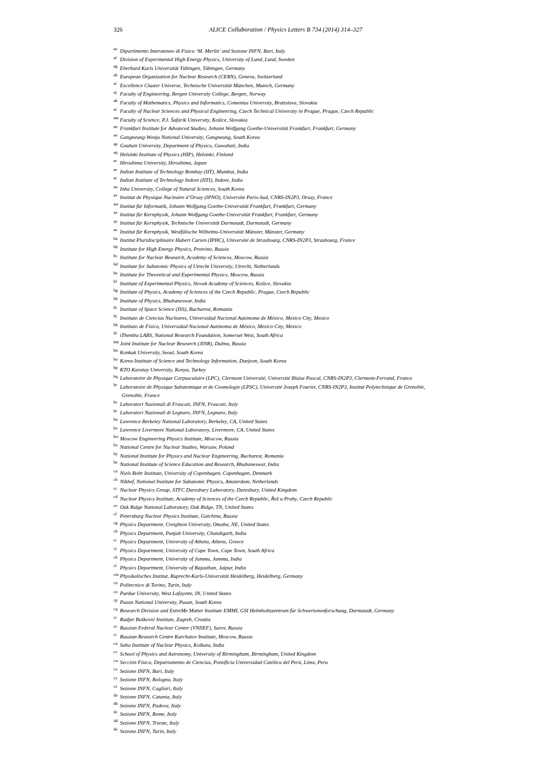326 ALICE Collaboration / Physics Letters B 734 (2014) 314–327
aeDipartimento Interateneo di Fisica ‘M. Merlin’ and Sezione INFN, Bari, Italy
afDivision of Experimental High Energy Physics, University of Lund, Lund, Sweden
agEberhard Karls Universität Tübingen, Tübingen, Germany
ahEuropean Organization for Nuclear Research (CERN), Geneva, Switzerland
aiExcellence Cluster Universe, Technische Universität München, Munich, Germany
ajFaculty of Engineering, Bergen University College, Bergen, Norway
akFaculty of Mathematics, Physics and Informatics, Comenius University, Bratislava, Slovakia
alFaculty of Nuclear Sciences and Physical Engineering, Czech Technical University in Prague, Prague, Czech Republic
amFaculty of Science, P.J. Šafárik University, Košice, Slovakia
anFrankfurt Institute for Advanced Studies, Johann Wolfgang Goethe-Universität Frankfurt, Frankfurt, Germany
aoGangneung-Wonju National University, Gangneung, South Korea
apGauhati University, Department of Physics, Guwahati, India
aqHelsinki Institute of Physics (HIP), Helsinki, Finland
arHiroshima University, Hiroshima, Japan
asIndian Institute of Technology Bombay (IIT), Mumbai, India
atIndian Institute of Technology Indore (IITI), Indore, India
auInha University, College of Natural Sciences, South Korea
avInstitut de Physique Nucleaire d’Orsay (IPNO), Universite Paris-Sud, CNRS-IN2P3, Orsay, France
awInstitut für Informatik, Johann Wolfgang Goethe-Universität Frankfurt, Frankfurt, Germany
axInstitut für Kernphysik, Johann Wolfgang Goethe-Universität Frankfurt, Frankfurt, Germany
ayInstitut für Kernphysik, Technische Universität Darmstadt, Darmstadt, Germany
azInstitut für Kernphysik, Westfälische Wilhelms-Universität Münster, Münster, Germany
baInstitut Pluridisciplinaire Hubert Curien (IPHC), Université de Strasbourg, CNRS-IN2P3, Strasbourg, France
bbInstitute for High Energy Physics, Protvino, Russia
bcInstitute for Nuclear Research, Academy of Sciences, Moscow, Russia
bdInstitute for Subatomic Physics of Utrecht University, Utrecht, Netherlands
beInstitute for Theoretical and Experimental Physics, Moscow, Russia
bfInstitute of Experimental Physics, Slovak Academy of Sciences, Košice, Slovakia
bgInstitute of Physics, Academy of Sciences of the Czech Republic, Prague, Czech Republic
bhInstitute of Physics, Bhubaneswar, India
biInstitute of Space Science (ISS), Bucharest, Romania
bjInstituto de Ciencias Nucleares, Universidad Nacional Autónoma de México, Mexico City, Mexico
bkInstituto de Física, Universidad Nacional Autónoma de México, Mexico City, Mexico
bliThemba LABS, National Research Foundation, Somerset West, South Africa
bmJoint Institute for Nuclear Research (JINR), Dubna, Russia
bnKonkuk University, Seoul, South Korea
boKorea Institute of Science and Technology Information, Daejeon, South Korea
bpKTO Karatay University, Konya, Turkey
bqLaboratoire de Physique Corpusculaire (LPC), Clermont Université, Université Blaise Pascal, CNRS-IN2P3, Clermont-Ferrand, France
brLaboratoire de Physique Subatomique et de Cosmologie (LPSC), Université Joseph Fourier, CNRS-IN2P3, Institut Polytechnique de Grenoble, Grenoble, France
bsLaboratori Nazionali di Frascati, INFN, Frascati, Italy
btLaboratori Nazionali di Legnaro, INFN, Legnaro, Italy
buLawrence Berkeley National Laboratory, Berkeley, CA, United States
bvLawrence Livermore National Laboratory, Livermore, CA, United States
bwMoscow Engineering Physics Institute, Moscow, Russia
bxNational Centre for Nuclear Studies, Warsaw, Poland
byNational Institute for Physics and Nuclear Engineering, Bucharest, Romania
bzNational Institute of Science Education and Research, Bhubaneswar, India
caNiels Bohr Institute, University of Copenhagen, Copenhagen, Denmark
cbNikhef, National Institute for Subatomic Physics, Amsterdam, Netherlands
ccNuclear Physics Group, STFC Daresbury Laboratory, Daresbury, United Kingdom
cdNuclear Physics Institute, Academy of Sciences of the Czech Republic, Řež u Prahy, Czech Republic
ceOak Ridge National Laboratory, Oak Ridge, TN, United States
cfPetersburg Nuclear Physics Institute, Gatchina, Russia
cgPhysics Department, Creighton University, Omaha, NE, United States
chPhysics Department, Panjab University, Chandigarh, India
ciPhysics Department, University of Athens, Athens, Greece
cjPhysics Department, University of Cape Town, Cape Town, South Africa
ckPhysics Department, University of Jammu, Jammu, India
clPhysics Department, University of Rajasthan, Jaipur, India
cmPhysikalisches Institut, Ruprecht-Karls-Universität Heidelberg, Heidelberg, Germany
cnPolitecnico di Torino, Turin, Italy
coPurdue University, West Lafayette, IN, United States
cpPusan National University, Pusan, South Korea
cqResearch Division and ExtreMe Matter Institute EMMI, GSI Helmholtzzentrum für Schwerionenforschung, Darmstadt, Germany
crRudjer Bošković Institute, Zagreb, Croatia
csRussian Federal Nuclear Center (VNIIEF), Sarov, Russia
ctRussian Research Centre Kurchatov Institute, Moscow, Russia
cuSaha Institute of Nuclear Physics, Kolkata, India
cvSchool of Physics and Astronomy, University of Birmingham, Birmingham, United Kingdom
cwSección Física, Departamento de Ciencias, Pontificia Universidad Católica del Perú, Lima, Peru
cxSezione INFN, Bari, Italy
cySezione INFN, Bologna, Italy
czSezione INFN, Cagliari, Italy
daSezione INFN, Catania, Italy
dbSezione INFN, Padova, Italy
dcSezione INFN, Rome, Italy
ddSezione INFN, Trieste, Italy
deSezione INFN, Turin, Italy